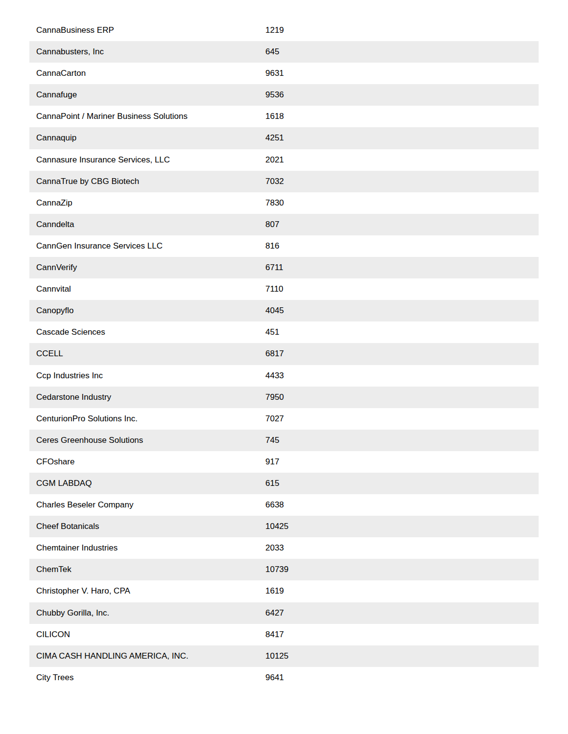| CannaBusiness ERP | 1219 |
| Cannabusters, Inc | 645 |
| CannaCarton | 9631 |
| Cannafuge | 9536 |
| CannaPoint / Mariner Business Solutions | 1618 |
| Cannaquip | 4251 |
| Cannasure Insurance Services, LLC | 2021 |
| CannaTrue by CBG Biotech | 7032 |
| CannaZip | 7830 |
| Canndelta | 807 |
| CannGen Insurance Services LLC | 816 |
| CannVerify | 6711 |
| Cannvital | 7110 |
| Canopyflo | 4045 |
| Cascade Sciences | 451 |
| CCELL | 6817 |
| Ccp Industries Inc | 4433 |
| Cedarstone Industry | 7950 |
| CenturionPro Solutions Inc. | 7027 |
| Ceres Greenhouse Solutions | 745 |
| CFOshare | 917 |
| CGM LABDAQ | 615 |
| Charles Beseler Company | 6638 |
| Cheef Botanicals | 10425 |
| Chemtainer Industries | 2033 |
| ChemTek | 10739 |
| Christopher V. Haro, CPA | 1619 |
| Chubby Gorilla, Inc. | 6427 |
| CILICON | 8417 |
| CIMA CASH HANDLING AMERICA, INC. | 10125 |
| City Trees | 9641 |